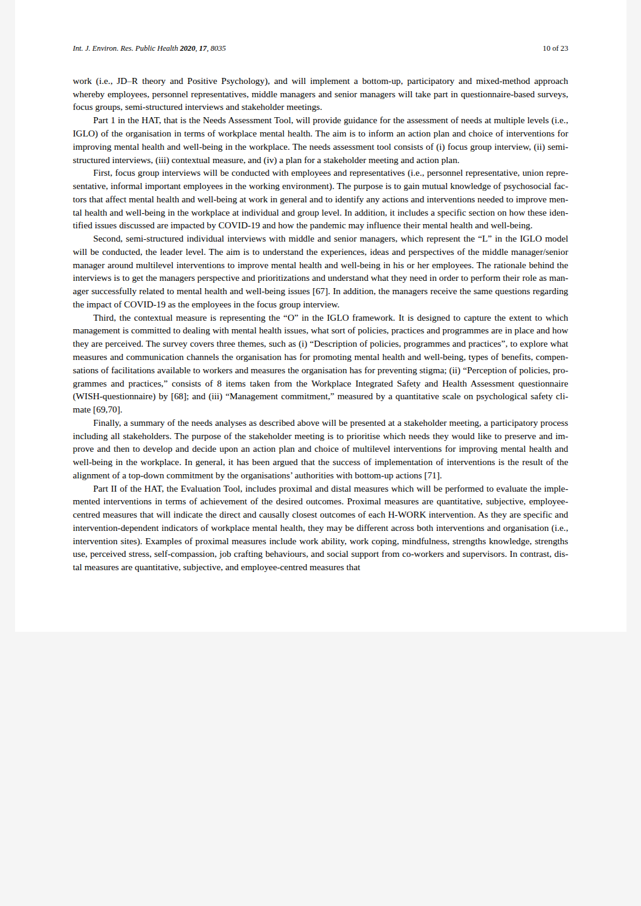Int. J. Environ. Res. Public Health 2020, 17, 8035 10 of 23
work (i.e., JD–R theory and Positive Psychology), and will implement a bottom-up, participatory and mixed-method approach whereby employees, personnel representatives, middle managers and senior managers will take part in questionnaire-based surveys, focus groups, semi-structured interviews and stakeholder meetings.
Part 1 in the HAT, that is the Needs Assessment Tool, will provide guidance for the assessment of needs at multiple levels (i.e., IGLO) of the organisation in terms of workplace mental health. The aim is to inform an action plan and choice of interventions for improving mental health and well-being in the workplace. The needs assessment tool consists of (i) focus group interview, (ii) semi-structured interviews, (iii) contextual measure, and (iv) a plan for a stakeholder meeting and action plan.
First, focus group interviews will be conducted with employees and representatives (i.e., personnel representative, union representative, informal important employees in the working environment). The purpose is to gain mutual knowledge of psychosocial factors that affect mental health and well-being at work in general and to identify any actions and interventions needed to improve mental health and well-being in the workplace at individual and group level. In addition, it includes a specific section on how these identified issues discussed are impacted by COVID-19 and how the pandemic may influence their mental health and well-being.
Second, semi-structured individual interviews with middle and senior managers, which represent the “L” in the IGLO model will be conducted, the leader level. The aim is to understand the experiences, ideas and perspectives of the middle manager/senior manager around multilevel interventions to improve mental health and well-being in his or her employees. The rationale behind the interviews is to get the managers perspective and prioritizations and understand what they need in order to perform their role as manager successfully related to mental health and well-being issues [67]. In addition, the managers receive the same questions regarding the impact of COVID-19 as the employees in the focus group interview.
Third, the contextual measure is representing the “O” in the IGLO framework. It is designed to capture the extent to which management is committed to dealing with mental health issues, what sort of policies, practices and programmes are in place and how they are perceived. The survey covers three themes, such as (i) “Description of policies, programmes and practices”, to explore what measures and communication channels the organisation has for promoting mental health and well-being, types of benefits, compensations of facilitations available to workers and measures the organisation has for preventing stigma; (ii) “Perception of policies, programmes and practices,” consists of 8 items taken from the Workplace Integrated Safety and Health Assessment questionnaire (WISH-questionnaire) by [68]; and (iii) “Management commitment,” measured by a quantitative scale on psychological safety climate [69,70].
Finally, a summary of the needs analyses as described above will be presented at a stakeholder meeting, a participatory process including all stakeholders. The purpose of the stakeholder meeting is to prioritise which needs they would like to preserve and improve and then to develop and decide upon an action plan and choice of multilevel interventions for improving mental health and well-being in the workplace. In general, it has been argued that the success of implementation of interventions is the result of the alignment of a top-down commitment by the organisations’ authorities with bottom-up actions [71].
Part II of the HAT, the Evaluation Tool, includes proximal and distal measures which will be performed to evaluate the implemented interventions in terms of achievement of the desired outcomes. Proximal measures are quantitative, subjective, employee-centred measures that will indicate the direct and causally closest outcomes of each H-WORK intervention. As they are specific and intervention-dependent indicators of workplace mental health, they may be different across both interventions and organisation (i.e., intervention sites). Examples of proximal measures include work ability, work coping, mindfulness, strengths knowledge, strengths use, perceived stress, self-compassion, job crafting behaviours, and social support from co-workers and supervisors. In contrast, distal measures are quantitative, subjective, and employee-centred measures that